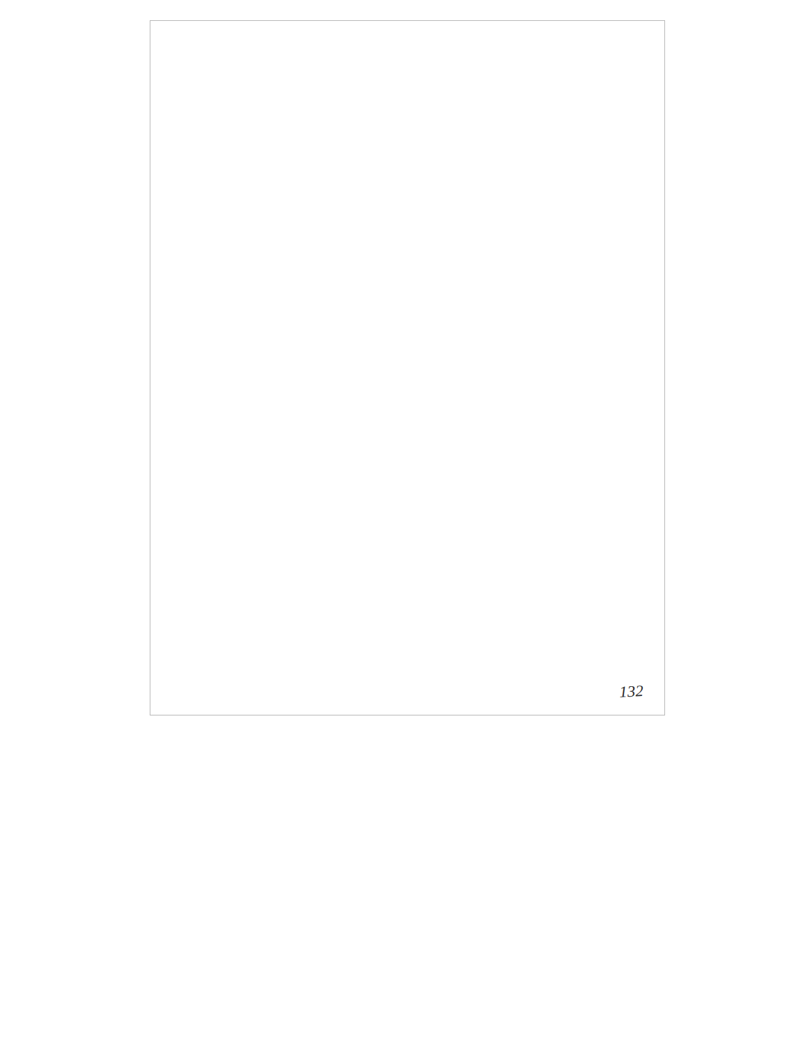132